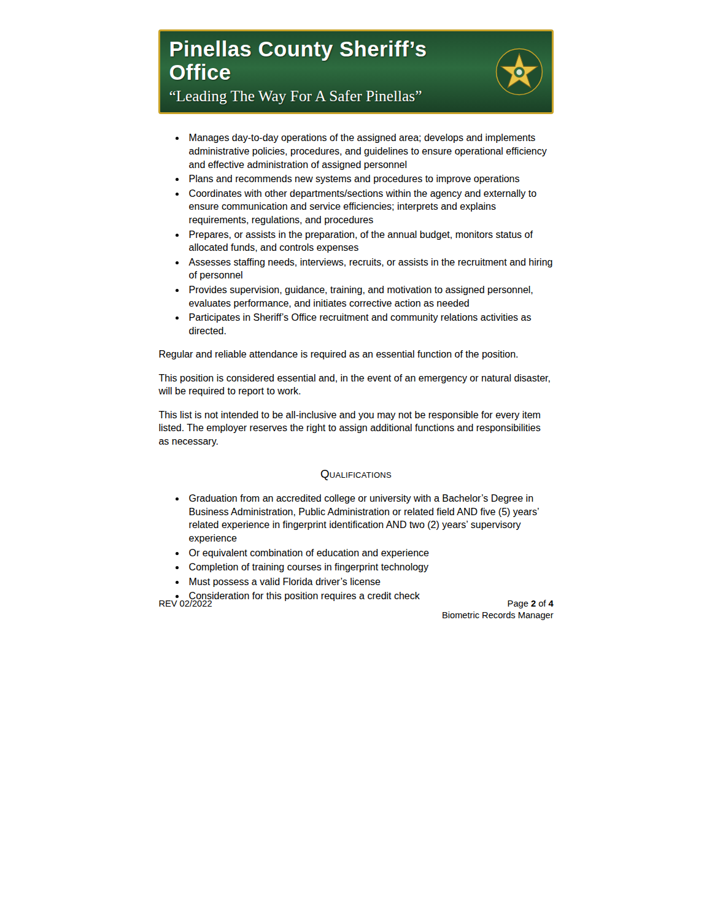Pinellas County Sheriff’s Office
“Leading The Way For A Safer Pinellas”
Manages day-to-day operations of the assigned area; develops and implements administrative policies, procedures, and guidelines to ensure operational efficiency and effective administration of assigned personnel
Plans and recommends new systems and procedures to improve operations
Coordinates with other departments/sections within the agency and externally to ensure communication and service efficiencies; interprets and explains requirements, regulations, and procedures
Prepares, or assists in the preparation, of the annual budget, monitors status of allocated funds, and controls expenses
Assesses staffing needs, interviews, recruits, or assists in the recruitment and hiring of personnel
Provides supervision, guidance, training, and motivation to assigned personnel, evaluates performance, and initiates corrective action as needed
Participates in Sheriff’s Office recruitment and community relations activities as directed.
Regular and reliable attendance is required as an essential function of the position.
This position is considered essential and, in the event of an emergency or natural disaster, will be required to report to work.
This list is not intended to be all-inclusive and you may not be responsible for every item listed. The employer reserves the right to assign additional functions and responsibilities as necessary.
Qualifications
Graduation from an accredited college or university with a Bachelor’s Degree in Business Administration, Public Administration or related field AND five (5) years’ related experience in fingerprint identification AND two (2) years’ supervisory experience
Or equivalent combination of education and experience
Completion of training courses in fingerprint technology
Must possess a valid Florida driver’s license
Consideration for this position requires a credit check
REV 02/2022
Page 2 of 4
Biometric Records Manager